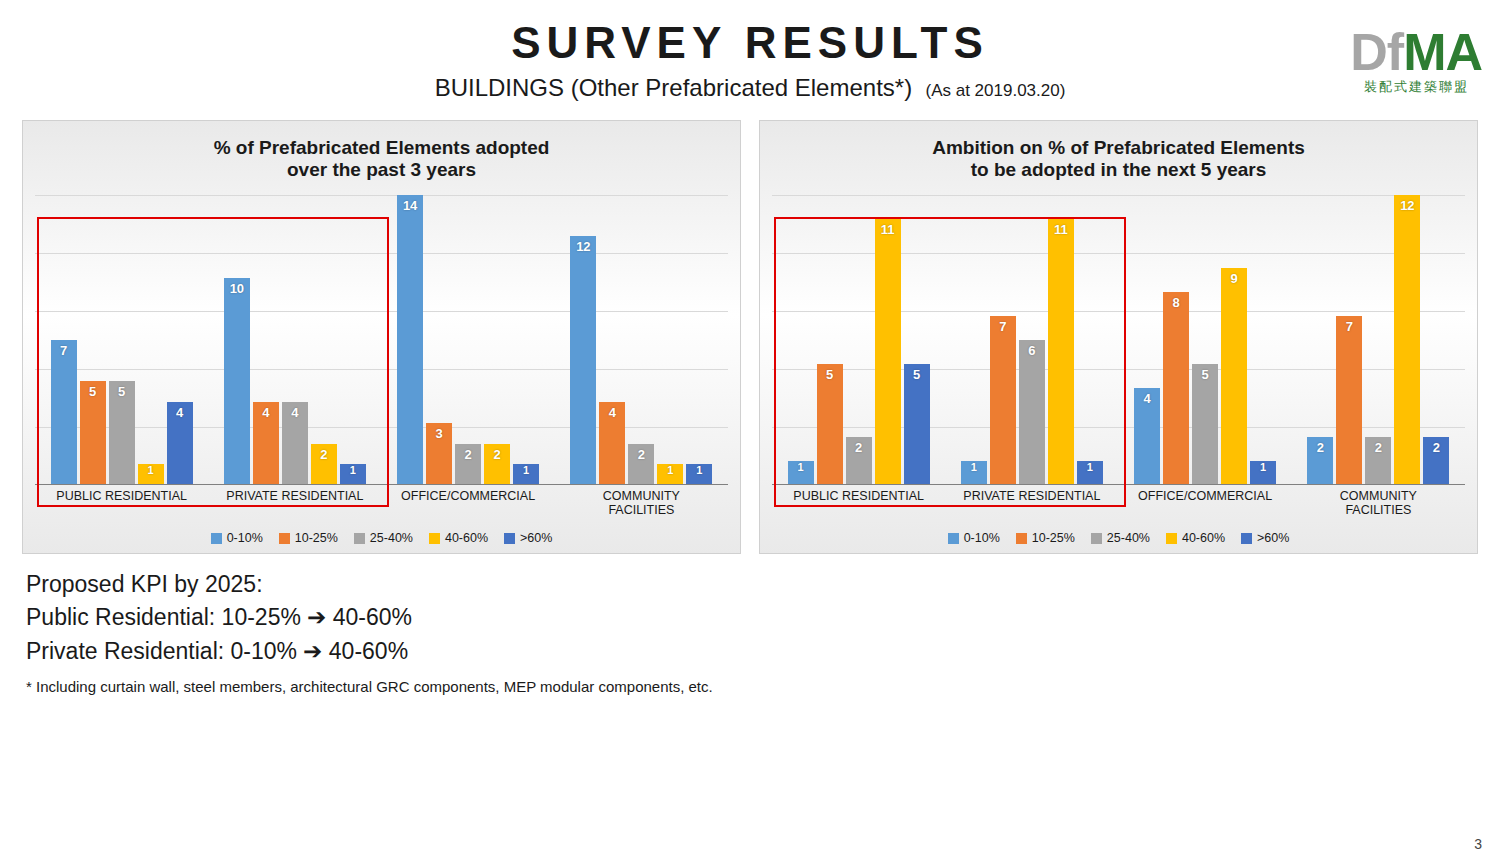Df MA
裝配式建築聯盟
SURVEY RESULTS
BUILDINGS (Other Prefabricated Elements*) (As at 2019.03.20)
% of Prefabricated Elements adoptedover the past 3 years
7
5
5
1
4
10
4
4
2
1
14
3
2
2
1
12
4
2
1
1
PUBLIC RESIDENTIAL
PRIVATE RESIDENTIAL
OFFICE/COMMERCIAL
COMMUNITY
FACILITIES
0-10% 10-25% 25-40% 40-60% >60%
Ambition on % of Prefabricated Elementsto be adopted in the next 5 years
1
5
2
11
5
1
7
6
11
1
4
8
5
9
1
2
7
2
12
2
PUBLIC RESIDENTIAL
PRIVATE RESIDENTIAL
OFFICE/COMMERCIAL
COMMUNITY
FACILITIES
0-10% 10-25% 25-40% 40-60% >60%
Proposed KPI by 2025:
Public Residential: 10-25% ➔ 40-60%
Private Residential: 0-10% ➔ 40-60%
* Including curtain wall, steel members, architectural GRC components, MEP modular components, etc.
3